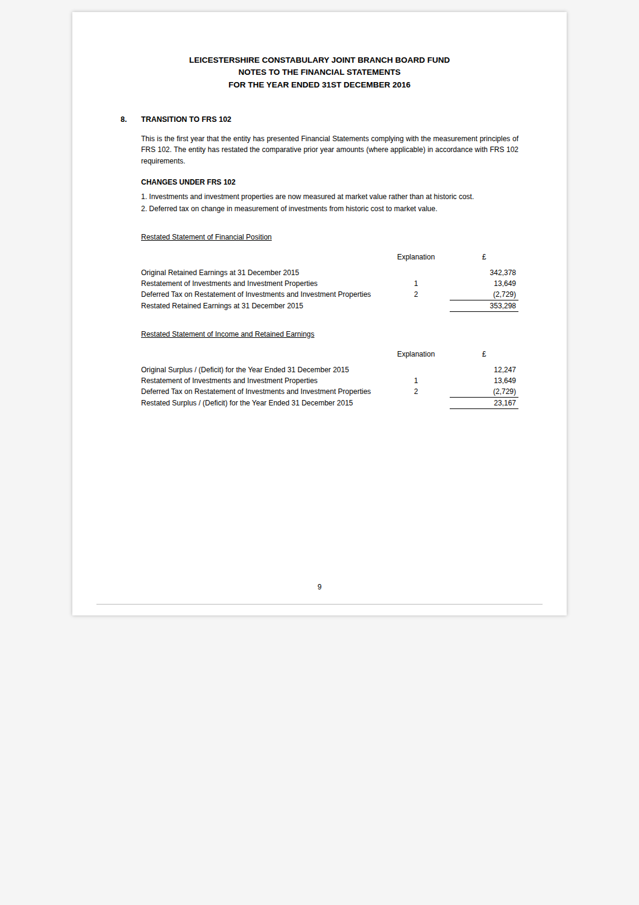Leicestershire Constabulary Joint Branch Board Fund
Notes to the Financial Statements
For the Year Ended 31st December 2016
8. Transition to FRS 102
This is the first year that the entity has presented Financial Statements complying with the measurement principles of FRS 102. The entity has restated the comparative prior year amounts (where applicable) in accordance with FRS 102 requirements.
Changes under FRS 102
1. Investments and investment properties are now measured at market value rather than at historic cost.
2. Deferred tax on change in measurement of investments from historic cost to market value.
Restated Statement of Financial Position
| | Explanation | £ |
| --- | --- | --- |
| Original Retained Earnings at 31 December 2015 | | 342,378 |
| Restatement of Investments and Investment Properties | 1 | 13,649 |
| Deferred Tax on Restatement of Investments and Investment Properties | 2 | (2,729) |
| Restated Retained Earnings at 31 December 2015 | | 353,298 |
Restated Statement of Income and Retained Earnings
| | Explanation | £ |
| --- | --- | --- |
| Original Surplus / (Deficit) for the Year Ended 31 December 2015 | | 12,247 |
| Restatement of Investments and Investment Properties | 1 | 13,649 |
| Deferred Tax on Restatement of Investments and Investment Properties | 2 | (2,729) |
| Restated Surplus / (Deficit) for the Year Ended 31 December 2015 | | 23,167 |
9